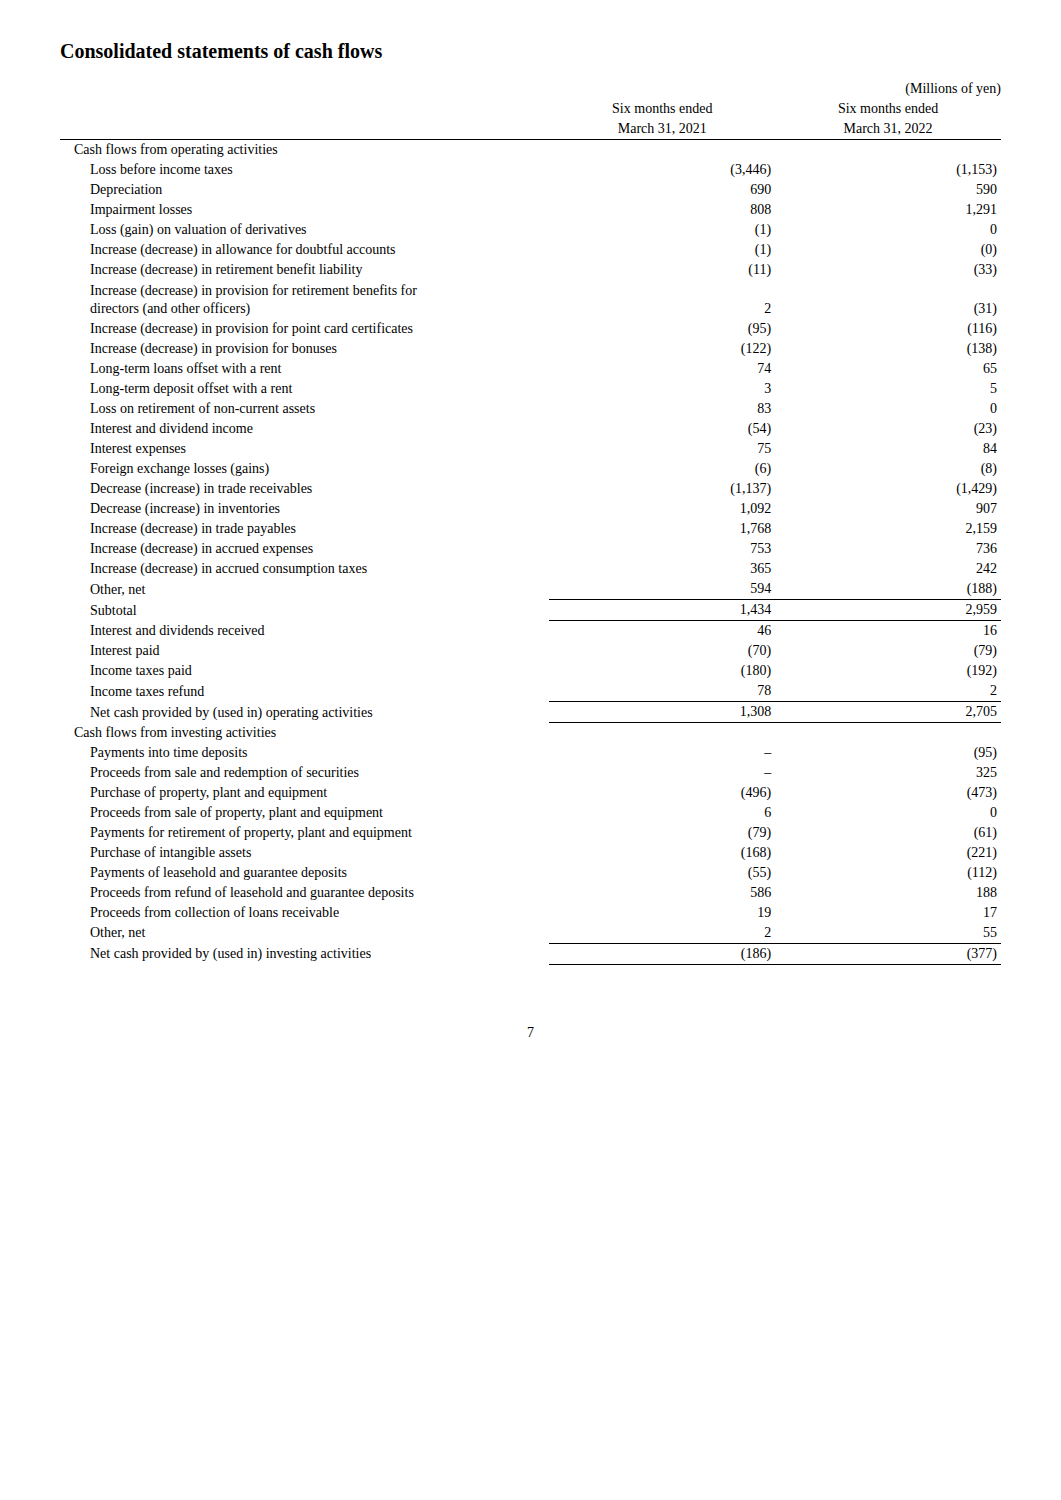Consolidated statements of cash flows
(Millions of yen)
| | Six months ended | Six months ended |
| --- | --- | --- |
| | March 31, 2021 | March 31, 2022 |
| Cash flows from operating activities | | |
| Loss before income taxes | (3,446) | (1,153) |
| Depreciation | 690 | 590 |
| Impairment losses | 808 | 1,291 |
| Loss (gain) on valuation of derivatives | (1) | 0 |
| Increase (decrease) in allowance for doubtful accounts | (1) | (0) |
| Increase (decrease) in retirement benefit liability | (11) | (33) |
| Increase (decrease) in provision for retirement benefits for directors (and other officers) | 2 | (31) |
| Increase (decrease) in provision for point card certificates | (95) | (116) |
| Increase (decrease) in provision for bonuses | (122) | (138) |
| Long-term loans offset with a rent | 74 | 65 |
| Long-term deposit offset with a rent | 3 | 5 |
| Loss on retirement of non-current assets | 83 | 0 |
| Interest and dividend income | (54) | (23) |
| Interest expenses | 75 | 84 |
| Foreign exchange losses (gains) | (6) | (8) |
| Decrease (increase) in trade receivables | (1,137) | (1,429) |
| Decrease (increase) in inventories | 1,092 | 907 |
| Increase (decrease) in trade payables | 1,768 | 2,159 |
| Increase (decrease) in accrued expenses | 753 | 736 |
| Increase (decrease) in accrued consumption taxes | 365 | 242 |
| Other, net | 594 | (188) |
| Subtotal | 1,434 | 2,959 |
| Interest and dividends received | 46 | 16 |
| Interest paid | (70) | (79) |
| Income taxes paid | (180) | (192) |
| Income taxes refund | 78 | 2 |
| Net cash provided by (used in) operating activities | 1,308 | 2,705 |
| Cash flows from investing activities | | |
| Payments into time deposits | – | (95) |
| Proceeds from sale and redemption of securities | – | 325 |
| Purchase of property, plant and equipment | (496) | (473) |
| Proceeds from sale of property, plant and equipment | 6 | 0 |
| Payments for retirement of property, plant and equipment | (79) | (61) |
| Purchase of intangible assets | (168) | (221) |
| Payments of leasehold and guarantee deposits | (55) | (112) |
| Proceeds from refund of leasehold and guarantee deposits | 586 | 188 |
| Proceeds from collection of loans receivable | 19 | 17 |
| Other, net | 2 | 55 |
| Net cash provided by (used in) investing activities | (186) | (377) |
7